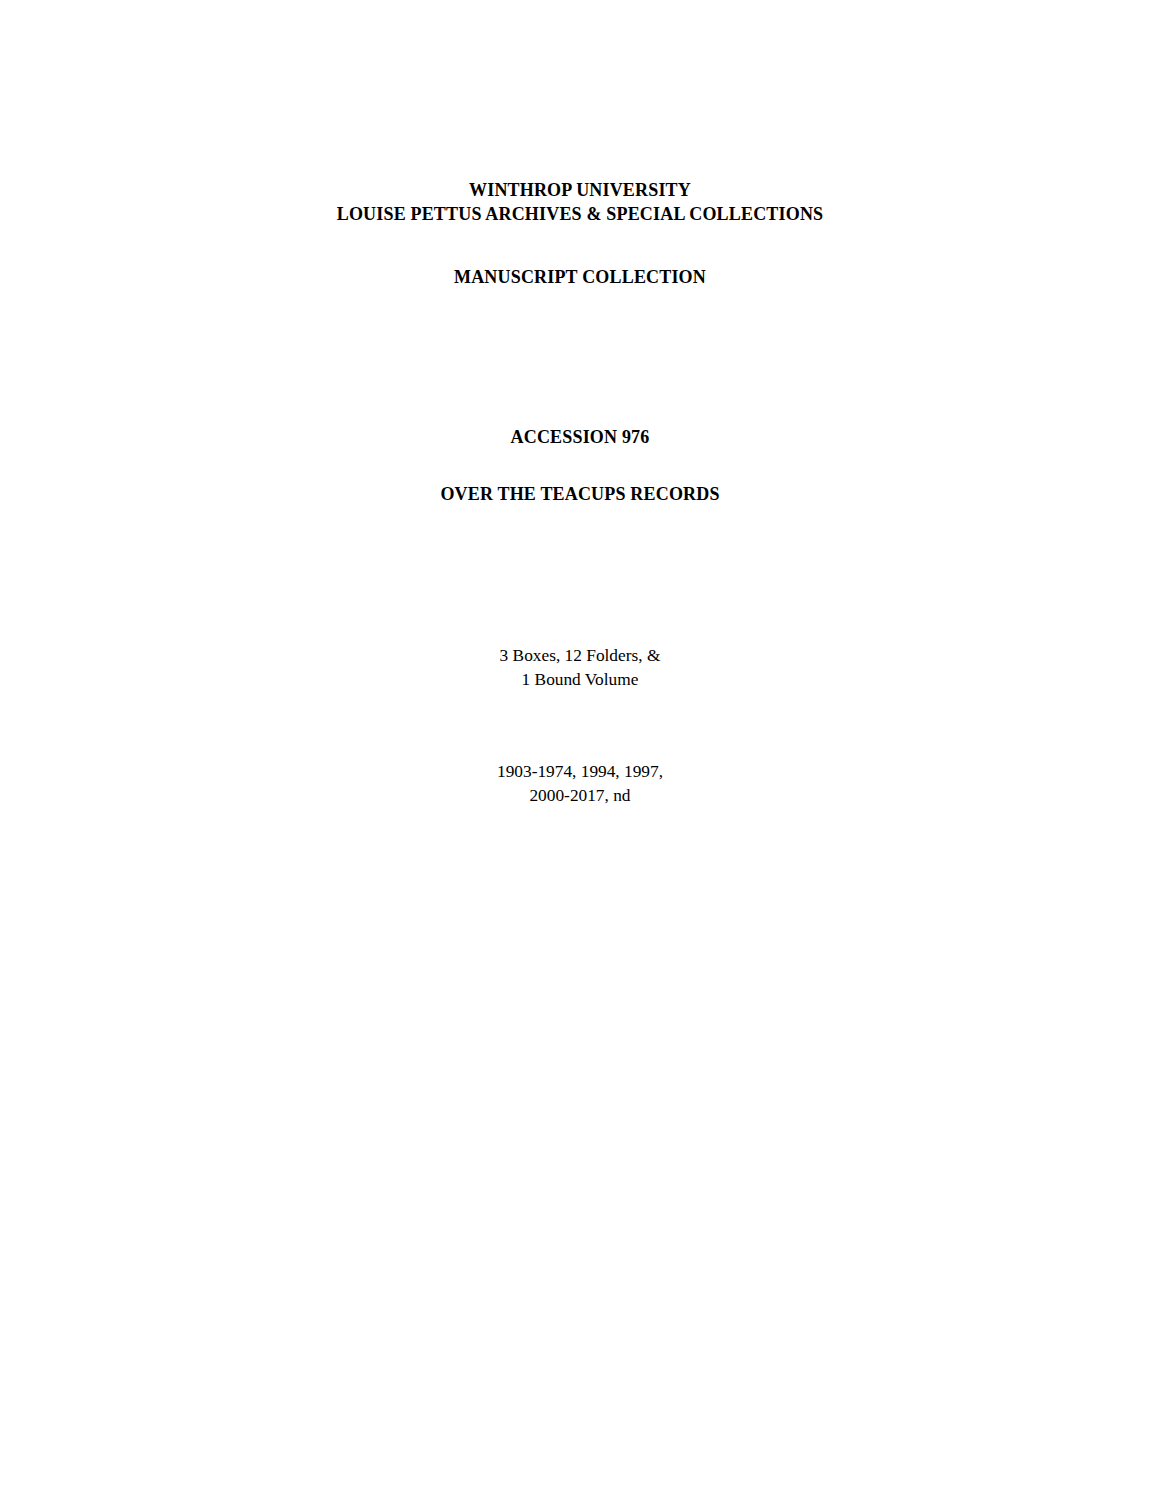WINTHROP UNIVERSITY
LOUISE PETTUS ARCHIVES & SPECIAL COLLECTIONS
MANUSCRIPT COLLECTION
ACCESSION 976
OVER THE TEACUPS RECORDS
3 Boxes, 12 Folders, &
1 Bound Volume
1903-1974, 1994, 1997,
2000-2017, nd